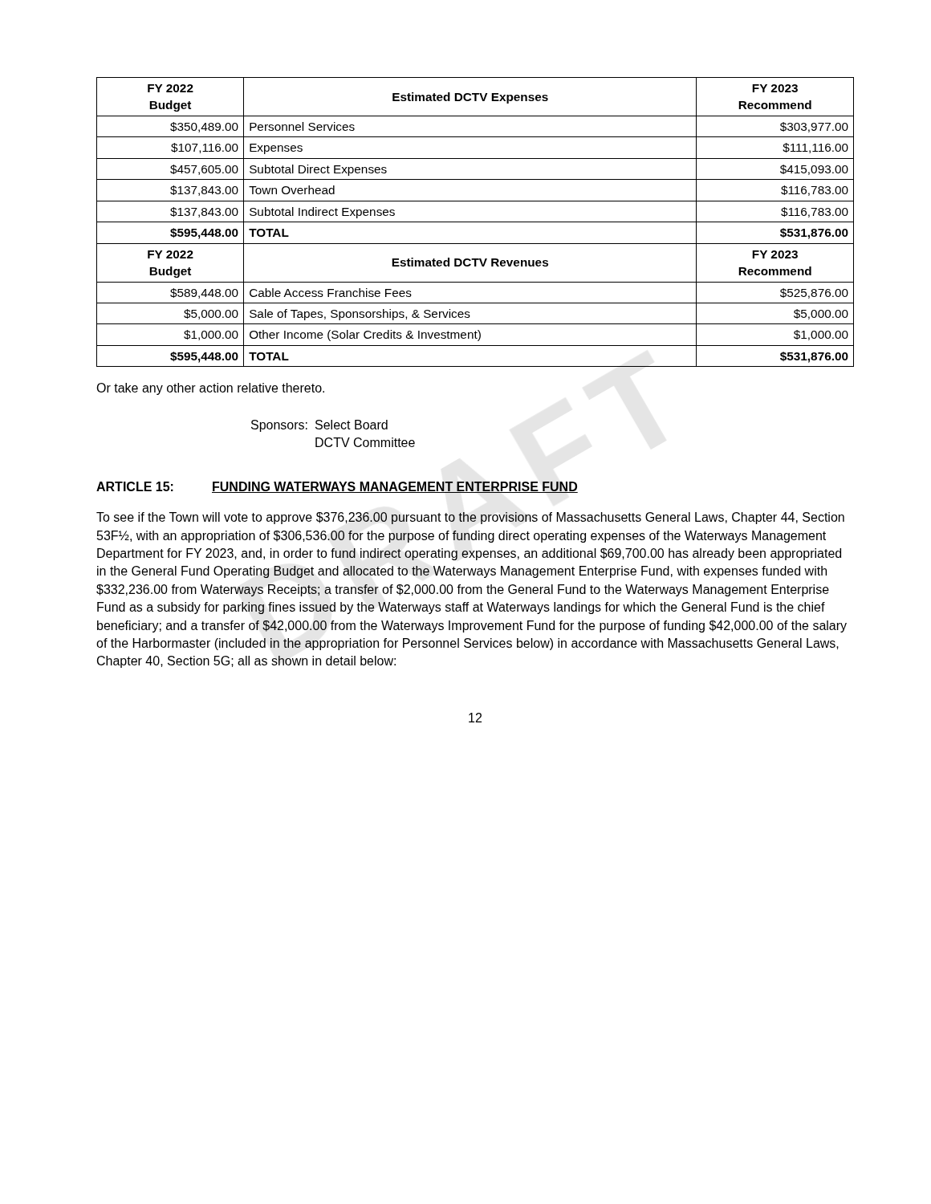DRAFT
| FY 2022 Budget | Estimated DCTV Expenses | FY 2023 Recommend |
| --- | --- | --- |
| $350,489.00 | Personnel Services | $303,977.00 |
| $107,116.00 | Expenses | $111,116.00 |
| $457,605.00 | Subtotal Direct Expenses | $415,093.00 |
| $137,843.00 | Town Overhead | $116,783.00 |
| $137,843.00 | Subtotal Indirect Expenses | $116,783.00 |
| $595,448.00 | TOTAL | $531,876.00 |
| FY 2022 Budget | Estimated DCTV Revenues | FY 2023 Recommend |
| $589,448.00 | Cable Access Franchise Fees | $525,876.00 |
| $5,000.00 | Sale of Tapes, Sponsorships, & Services | $5,000.00 |
| $1,000.00 | Other Income (Solar Credits & Investment) | $1,000.00 |
| $595,448.00 | TOTAL | $531,876.00 |
Or take any other action relative thereto.
| Sponsors: | Select Board DCTV Committee |
ARTICLE 15: FUNDING WATERWAYS MANAGEMENT ENTERPRISE FUND
To see if the Town will vote to approve $376,236.00 pursuant to the provisions of Massachusetts General Laws, Chapter 44, Section 53F½, with an appropriation of $306,536.00 for the purpose of funding direct operating expenses of the Waterways Management Department for FY 2023, and, in order to fund indirect operating expenses, an additional $69,700.00 has already been appropriated in the General Fund Operating Budget and allocated to the Waterways Management Enterprise Fund, with expenses funded with $332,236.00 from Waterways Receipts; a transfer of $2,000.00 from the General Fund to the Waterways Management Enterprise Fund as a subsidy for parking fines issued by the Waterways staff at Waterways landings for which the General Fund is the chief beneficiary; and a transfer of $42,000.00 from the Waterways Improvement Fund for the purpose of funding $42,000.00 of the salary of the Harbormaster (included in the appropriation for Personnel Services below) in accordance with Massachusetts General Laws, Chapter 40, Section 5G; all as shown in detail below:
12